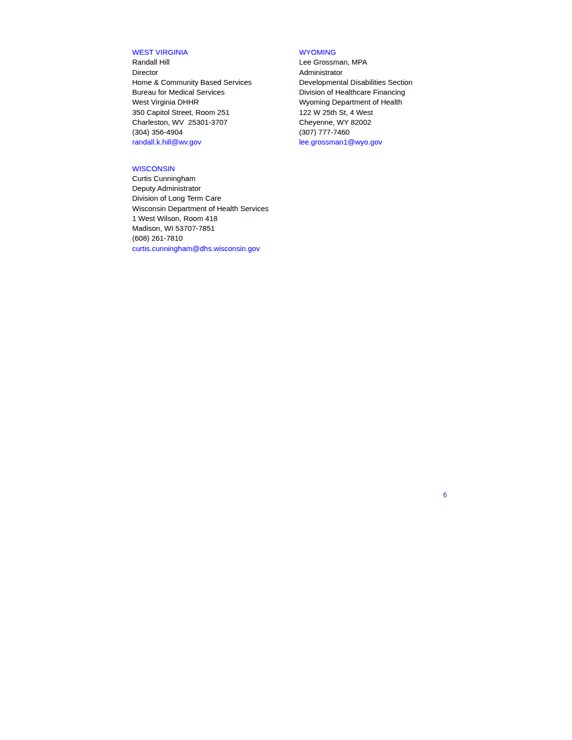WEST VIRGINIA
Randall Hill
Director
Home & Community Based Services
Bureau for Medical Services
West Virginia DHHR
350 Capitol Street, Room 251
Charleston, WV 25301-3707
(304) 356-4904
randall.k.hill@wv.gov
WISCONSIN
Curtis Cunningham
Deputy Administrator
Division of Long Term Care
Wisconsin Department of Health Services
1 West Wilson, Room 418
Madison, WI 53707-7851
(608) 261-7810
curtis.cunningham@dhs.wisconsin.gov
WYOMING
Lee Grossman, MPA
Administrator
Developmental Disabilities Section
Division of Healthcare Financing
Wyoming Department of Health
122 W 25th St, 4 West
Cheyenne, WY 82002
(307) 777-7460
lee.grossman1@wyo.gov
6